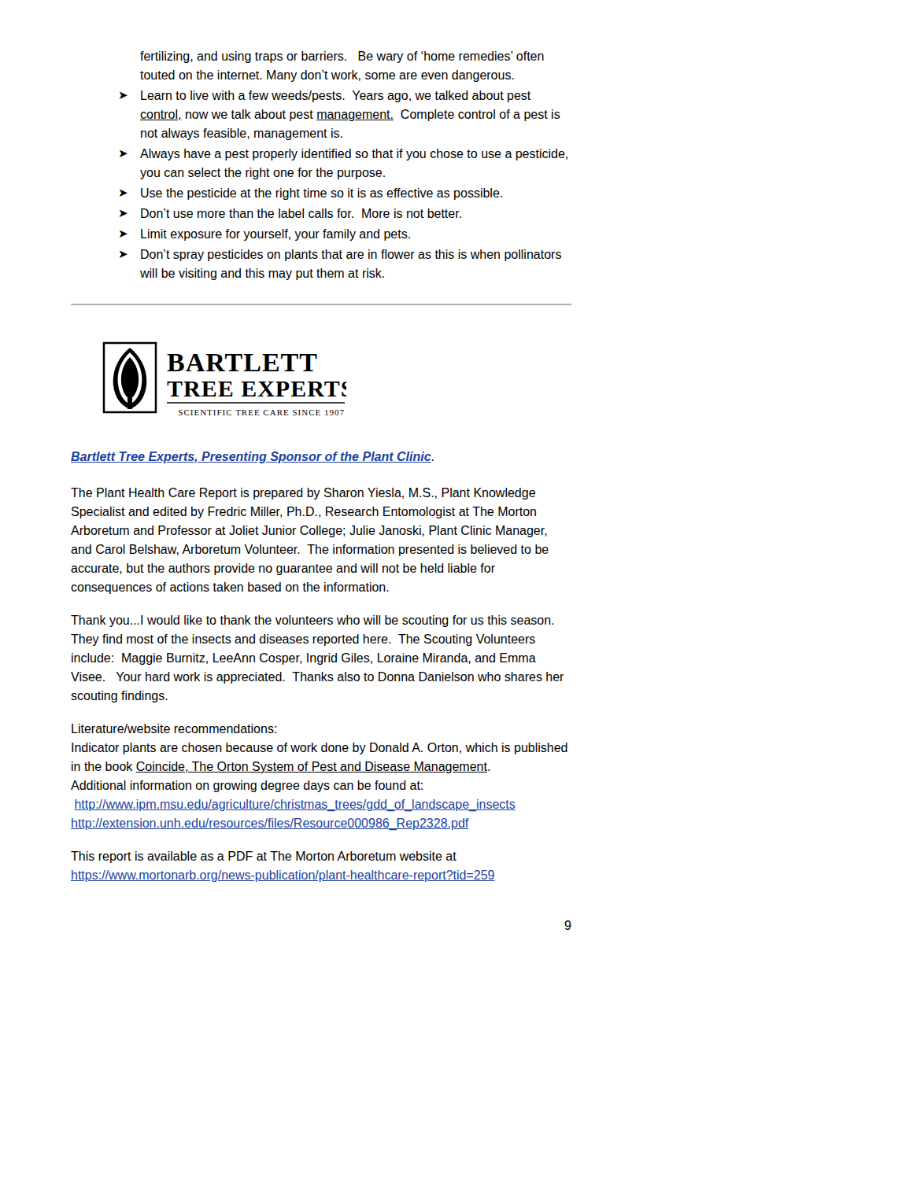fertilizing, and using traps or barriers. Be wary of ‘home remedies’ often touted on the internet. Many don’t work, some are even dangerous.
Learn to live with a few weeds/pests. Years ago, we talked about pest control, now we talk about pest management. Complete control of a pest is not always feasible, management is.
Always have a pest properly identified so that if you chose to use a pesticide, you can select the right one for the purpose.
Use the pesticide at the right time so it is as effective as possible.
Don’t use more than the label calls for. More is not better.
Limit exposure for yourself, your family and pets.
Don’t spray pesticides on plants that are in flower as this is when pollinators will be visiting and this may put them at risk.
BARTLETT TREE EXPERTS SCIENTIFIC TREE CARE SINCE 1907
Bartlett Tree Experts, Presenting Sponsor of the Plant Clinic.
The Plant Health Care Report is prepared by Sharon Yiesla, M.S., Plant Knowledge Specialist and edited by Fredric Miller, Ph.D., Research Entomologist at The Morton Arboretum and Professor at Joliet Junior College; Julie Janoski, Plant Clinic Manager, and Carol Belshaw, Arboretum Volunteer. The information presented is believed to be accurate, but the authors provide no guarantee and will not be held liable for consequences of actions taken based on the information.
Thank you...I would like to thank the volunteers who will be scouting for us this season. They find most of the insects and diseases reported here. The Scouting Volunteers include: Maggie Burnitz, LeeAnn Cosper, Ingrid Giles, Loraine Miranda, and Emma Visee. Your hard work is appreciated. Thanks also to Donna Danielson who shares her scouting findings.
Literature/website recommendations:
Indicator plants are chosen because of work done by Donald A. Orton, which is published in the book Coincide, The Orton System of Pest and Disease Management.
Additional information on growing degree days can be found at:
http://www.ipm.msu.edu/agriculture/christmas_trees/gdd_of_landscape_insects
http://extension.unh.edu/resources/files/Resource000986_Rep2328.pdf
This report is available as a PDF at The Morton Arboretum website at
https://www.mortonarb.org/news-publication/plant-healthcare-report?tid=259
9